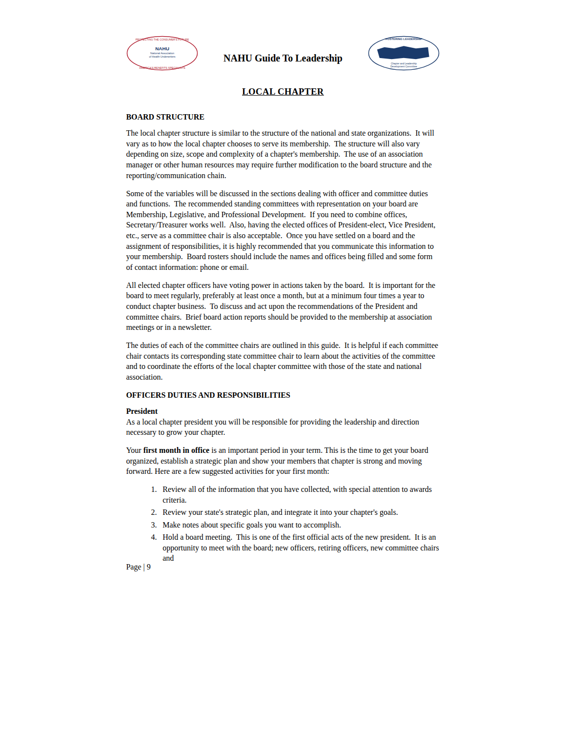NAHU Guide To Leadership
LOCAL CHAPTER
BOARD STRUCTURE
The local chapter structure is similar to the structure of the national and state organizations. It will vary as to how the local chapter chooses to serve its membership. The structure will also vary depending on size, scope and complexity of a chapter's membership. The use of an association manager or other human resources may require further modification to the board structure and the reporting/communication chain.
Some of the variables will be discussed in the sections dealing with officer and committee duties and functions. The recommended standing committees with representation on your board are Membership, Legislative, and Professional Development. If you need to combine offices, Secretary/Treasurer works well. Also, having the elected offices of President-elect, Vice President, etc., serve as a committee chair is also acceptable. Once you have settled on a board and the assignment of responsibilities, it is highly recommended that you communicate this information to your membership. Board rosters should include the names and offices being filled and some form of contact information: phone or email.
All elected chapter officers have voting power in actions taken by the board. It is important for the board to meet regularly, preferably at least once a month, but at a minimum four times a year to conduct chapter business. To discuss and act upon the recommendations of the President and committee chairs. Brief board action reports should be provided to the membership at association meetings or in a newsletter.
The duties of each of the committee chairs are outlined in this guide. It is helpful if each committee chair contacts its corresponding state committee chair to learn about the activities of the committee and to coordinate the efforts of the local chapter committee with those of the state and national association.
OFFICERS DUTIES AND RESPONSIBILITIES
President
As a local chapter president you will be responsible for providing the leadership and direction necessary to grow your chapter.
Your first month in office is an important period in your term. This is the time to get your board organized, establish a strategic plan and show your members that chapter is strong and moving forward. Here are a few suggested activities for your first month:
Review all of the information that you have collected, with special attention to awards criteria.
Review your state's strategic plan, and integrate it into your chapter's goals.
Make notes about specific goals you want to accomplish.
Hold a board meeting. This is one of the first official acts of the new president. It is an opportunity to meet with the board; new officers, retiring officers, new committee chairs and
Page | 9